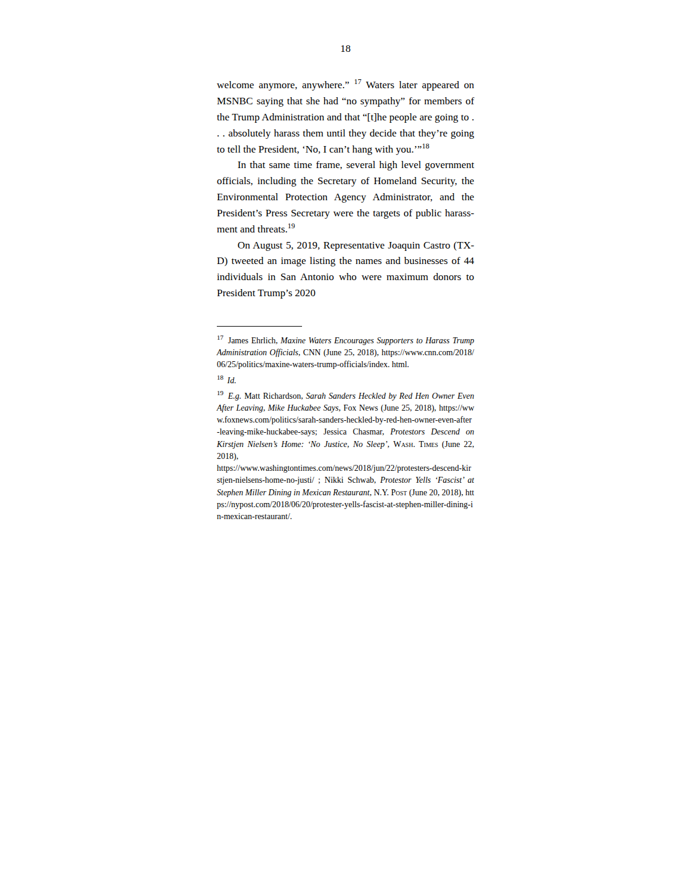18
welcome anymore, anywhere.” 17 Waters later appeared on MSNBC saying that she had “no sympathy” for members of the Trump Administration and that “[t]he people are going to . . . absolutely harass them until they decide that they’re going to tell the President, ‘No, I can’t hang with you.’”18
In that same time frame, several high level government officials, including the Secretary of Homeland Security, the Environmental Protection Agency Administrator, and the President’s Press Secretary were the targets of public harassment and threats.19
On August 5, 2019, Representative Joaquin Castro (TX-D) tweeted an image listing the names and businesses of 44 individuals in San Antonio who were maximum donors to President Trump’s 2020
17 James Ehrlich, Maxine Waters Encourages Supporters to Harass Trump Administration Officials, CNN (June 25, 2018), https://www.cnn.com/2018/06/25/politics/maxine-waters-trump-officials/index. html.
18 Id.
19 E.g. Matt Richardson, Sarah Sanders Heckled by Red Hen Owner Even After Leaving, Mike Huckabee Says, Fox News (June 25, 2018), https://www.foxnews.com/politics/sarah-sanders-heckled-by-red-hen-owner-even-after-leaving-mike-huckabee-says; Jessica Chasmar, Protestors Descend on Kirstjen Nielsen’s Home: ‘No Justice, No Sleep’, Wash. Times (June 22, 2018),
https://www.washingtontimes.com/news/2018/jun/22/protesters-descend-kirstjen-nielsens-home-no-justi/ ; Nikki Schwab, Protestor Yells ‘Fascist’ at Stephen Miller Dining in Mexican Restaurant, N.Y. Post (June 20, 2018), https://nypost.com/2018/06/20/protester-yells-fascist-at-stephen-miller-dining-in-mexican-restaurant/.